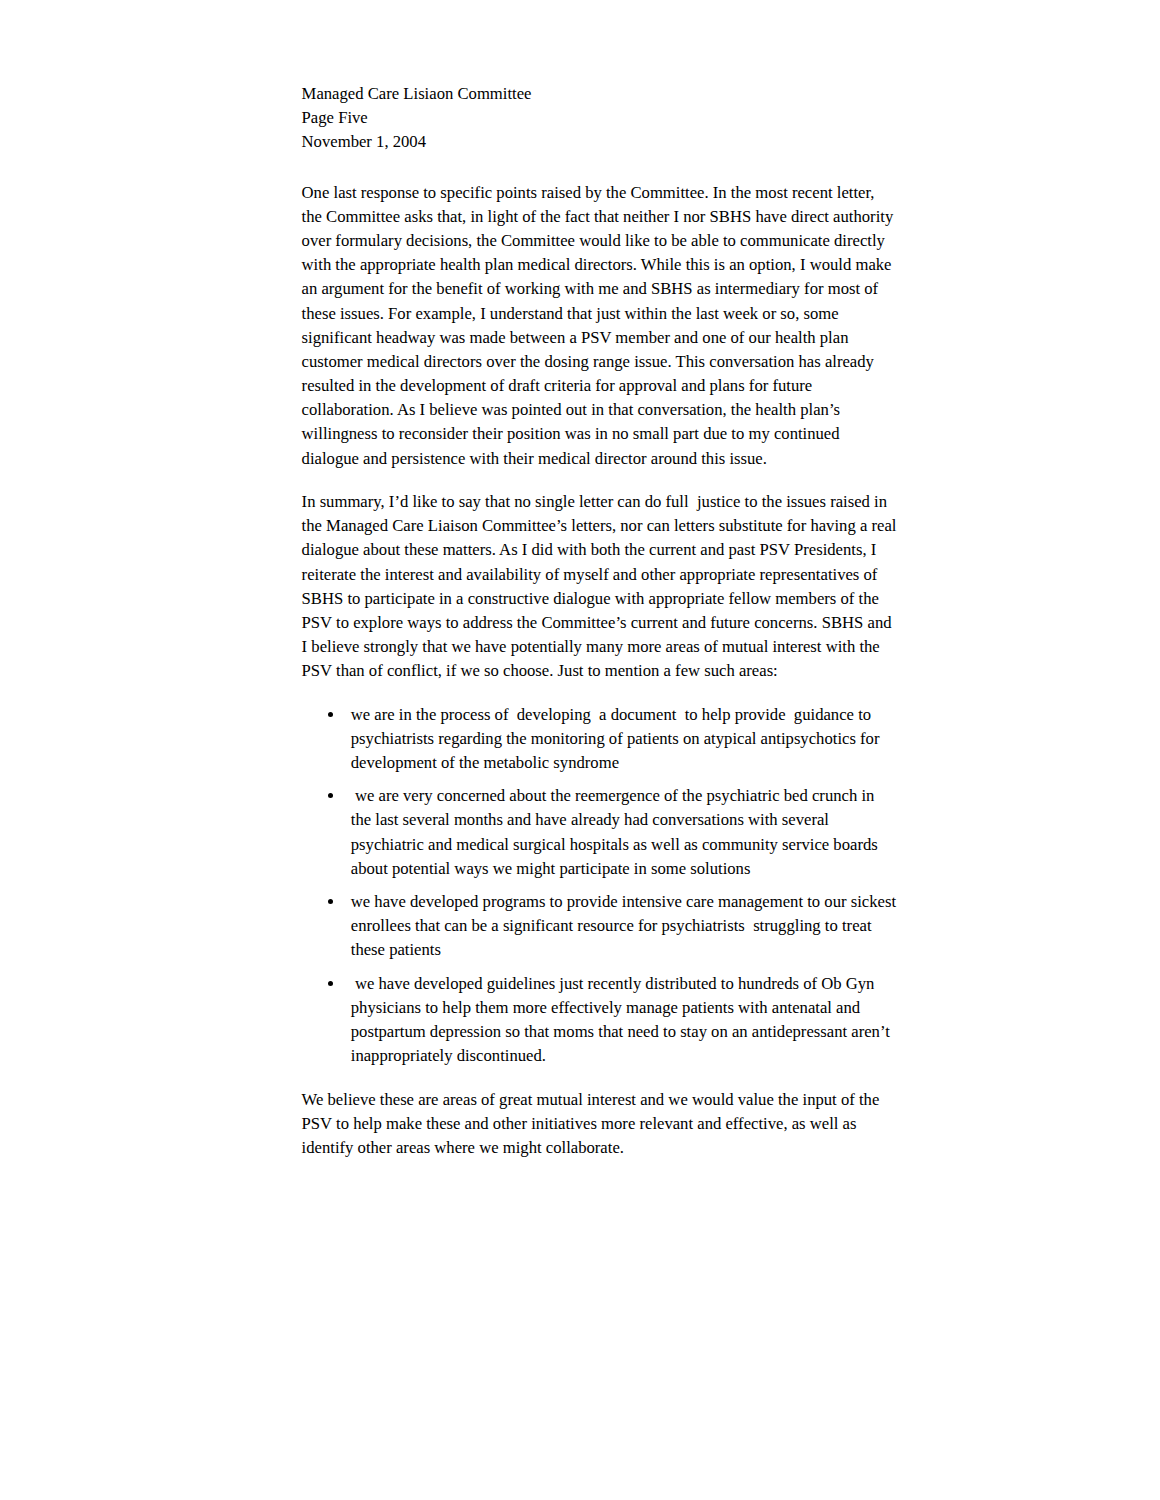Managed Care Lisiaon Committee
Page Five
November 1, 2004
One last response to specific points raised by the Committee. In the most recent letter, the Committee asks that, in light of the fact that neither I nor SBHS have direct authority over formulary decisions, the Committee would like to be able to communicate directly with the appropriate health plan medical directors. While this is an option, I would make an argument for the benefit of working with me and SBHS as intermediary for most of these issues. For example, I understand that just within the last week or so, some significant headway was made between a PSV member and one of our health plan customer medical directors over the dosing range issue. This conversation has already resulted in the development of draft criteria for approval and plans for future collaboration. As I believe was pointed out in that conversation, the health plan’s willingness to reconsider their position was in no small part due to my continued dialogue and persistence with their medical director around this issue.
In summary, I’d like to say that no single letter can do full justice to the issues raised in the Managed Care Liaison Committee’s letters, nor can letters substitute for having a real dialogue about these matters. As I did with both the current and past PSV Presidents, I reiterate the interest and availability of myself and other appropriate representatives of SBHS to participate in a constructive dialogue with appropriate fellow members of the PSV to explore ways to address the Committee’s current and future concerns. SBHS and I believe strongly that we have potentially many more areas of mutual interest with the PSV than of conflict, if we so choose. Just to mention a few such areas:
we are in the process of developing a document to help provide guidance to psychiatrists regarding the monitoring of patients on atypical antipsychotics for development of the metabolic syndrome
we are very concerned about the reemergence of the psychiatric bed crunch in the last several months and have already had conversations with several psychiatric and medical surgical hospitals as well as community service boards about potential ways we might participate in some solutions
we have developed programs to provide intensive care management to our sickest enrollees that can be a significant resource for psychiatrists struggling to treat these patients
we have developed guidelines just recently distributed to hundreds of Ob Gyn physicians to help them more effectively manage patients with antenatal and postpartum depression so that moms that need to stay on an antidepressant aren’t inappropriately discontinued.
We believe these are areas of great mutual interest and we would value the input of the PSV to help make these and other initiatives more relevant and effective, as well as identify other areas where we might collaborate.